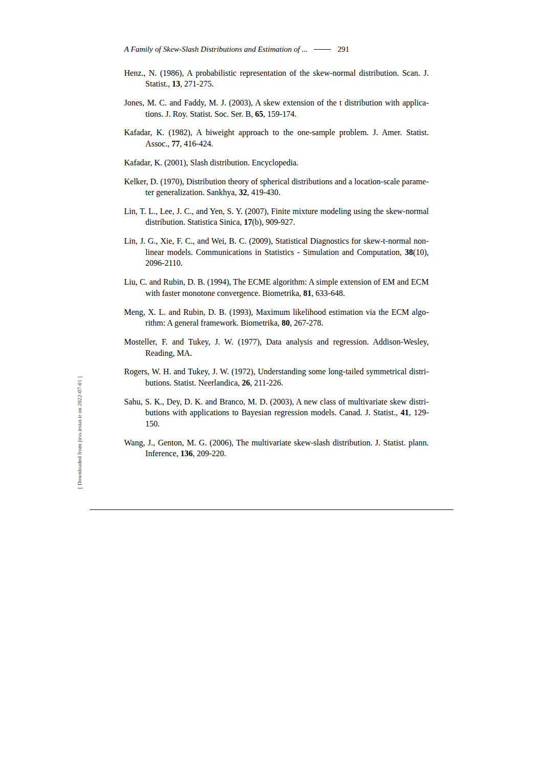A Family of Skew-Slash Distributions and Estimation of ... 291
Henz., N. (1986), A probabilistic representation of the skew-normal distribution. Scan. J. Statist., 13, 271-275.
Jones, M. C. and Faddy, M. J. (2003), A skew extension of the t distribution with applications. J. Roy. Statist. Soc. Ser. B, 65, 159-174.
Kafadar, K. (1982), A biweight approach to the one-sample problem. J. Amer. Statist. Assoc., 77, 416-424.
Kafadar, K. (2001), Slash distribution. Encyclopedia.
Kelker, D. (1970), Distribution theory of spherical distributions and a location-scale parameter generalization. Sankhya, 32, 419-430.
Lin, T. L., Lee, J. C., and Yen, S. Y. (2007), Finite mixture modeling using the skew-normal distribution. Statistica Sinica, 17(b), 909-927.
Lin, J. G., Xie, F. C., and Wei, B. C. (2009), Statistical Diagnostics for skew-t-normal nonlinear models. Communications in Statistics - Simulation and Computation, 38(10), 2096-2110.
Liu, C. and Rubin, D. B. (1994), The ECME algorithm: A simple extension of EM and ECM with faster monotone convergence. Biometrika, 81, 633-648.
Meng, X. L. and Rubin, D. B. (1993), Maximum likelihood estimation via the ECM algorithm: A general framework. Biometrika, 80, 267-278.
Mosteller, F. and Tukey, J. W. (1977), Data analysis and regression. Addison-Wesley, Reading, MA.
Rogers, W. H. and Tukey, J. W. (1972), Understanding some long-tailed symmetrical distributions. Statist. Neerlandica, 26, 211-226.
Sahu, S. K., Dey, D. K. and Branco, M. D. (2003), A new class of multivariate skew distributions with applications to Bayesian regression models. Canad. J. Statist., 41, 129-150.
Wang, J., Genton, M. G. (2006), The multivariate skew-slash distribution. J. Statist. plann. Inference, 136, 209-220.
[ Downloaded from jirss.irstat.ir on 2022-07-01 ]